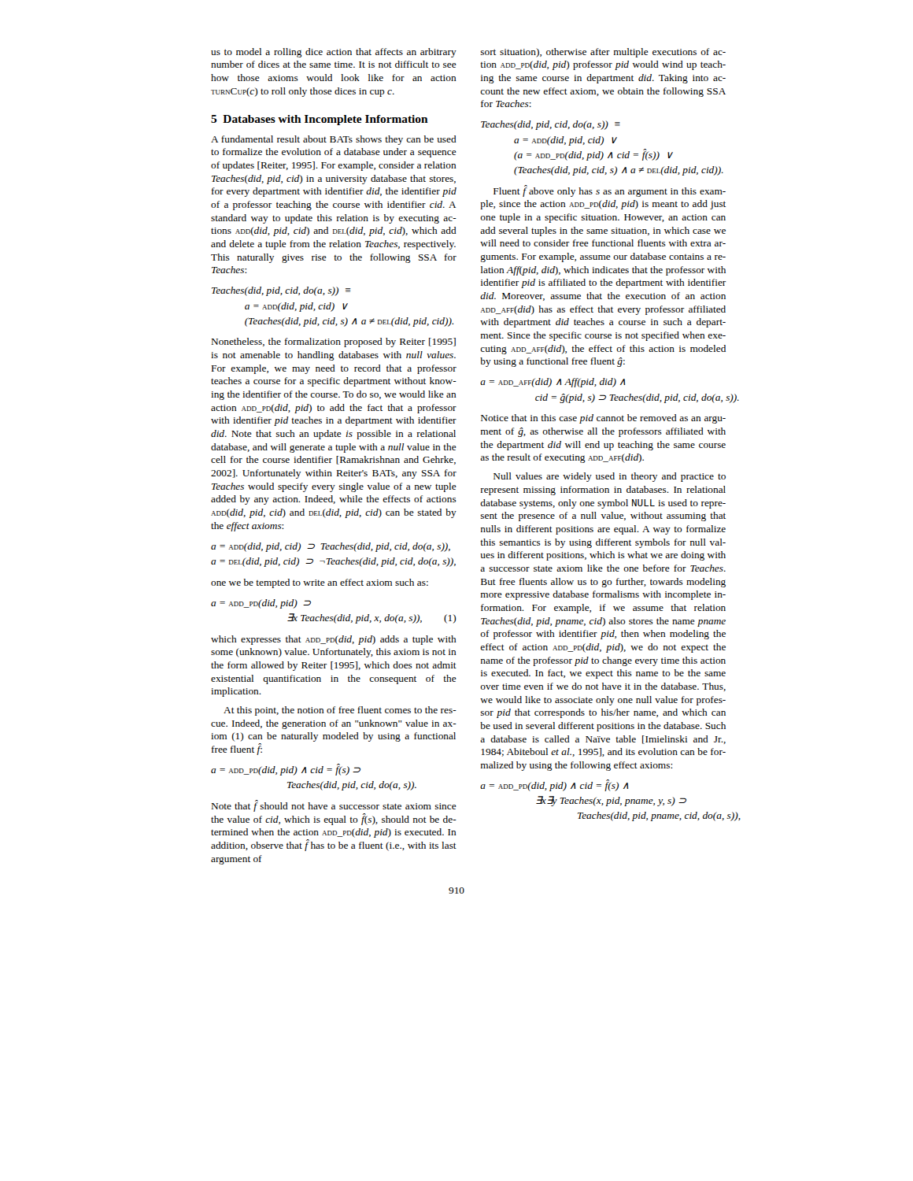us to model a rolling dice action that affects an arbitrary number of dices at the same time. It is not difficult to see how those axioms would look like for an action turnCup(c) to roll only those dices in cup c.
5 Databases with Incomplete Information
A fundamental result about BATs shows they can be used to formalize the evolution of a database under a sequence of updates [Reiter, 1995]. For example, consider a relation Teaches(did, pid, cid) in a university database that stores, for every department with identifier did, the identifier pid of a professor teaching the course with identifier cid. A standard way to update this relation is by executing actions add(did, pid, cid) and del(did, pid, cid), which add and delete a tuple from the relation Teaches, respectively. This naturally gives rise to the following SSA for Teaches:
Teaches(did, pid, cid, do(a, s)) ≡ a = add(did, pid, cid) ∨ (Teaches(did, pid, cid, s) ∧ a ≠ del(did, pid, cid)).
Nonetheless, the formalization proposed by Reiter [1995] is not amenable to handling databases with null values. For example, we may need to record that a professor teaches a course for a specific department without knowing the identifier of the course. To do so, we would like an action add_pd(did, pid) to add the fact that a professor with identifier pid teaches in a department with identifier did. Note that such an update is possible in a relational database, and will generate a tuple with a null value in the cell for the course identifier [Ramakrishnan and Gehrke, 2002]. Unfortunately within Reiter's BATs, any SSA for Teaches would specify every single value of a new tuple added by any action. Indeed, while the effects of actions add(did, pid, cid) and del(did, pid, cid) can be stated by the effect axioms:
a = add(did, pid, cid) ⊃ Teaches(did, pid, cid, do(a, s)), a = del(did, pid, cid) ⊃ ¬Teaches(did, pid, cid, do(a, s)),
one we be tempted to write an effect axiom such as:
a = add_pd(did, pid) ⊃ (1)∃x Teaches(did, pid, x, do(a, s)),
which expresses that add_pd(did, pid) adds a tuple with some (unknown) value. Unfortunately, this axiom is not in the form allowed by Reiter [1995], which does not admit existential quantification in the consequent of the implication.
At this point, the notion of free fluent comes to the rescue. Indeed, the generation of an "unknown" value in axiom (1) can be naturally modeled by using a functional free fluent f̂:
a = add_pd(did, pid) ∧ cid = f̂(s) ⊃ Teaches(did, pid, cid, do(a, s)).
Note that f̂ should not have a successor state axiom since the value of cid, which is equal to f̂(s), should not be determined when the action add_pd(did, pid) is executed. In addition, observe that f̂ has to be a fluent (i.e., with its last argument of
sort situation), otherwise after multiple executions of action add_pd(did, pid) professor pid would wind up teaching the same course in department did. Taking into account the new effect axiom, we obtain the following SSA for Teaches:
Teaches(did, pid, cid, do(a, s)) ≡ a = add(did, pid, cid) ∨ (a = add_pd(did, pid) ∧ cid = f̂(s)) ∨ (Teaches(did, pid, cid, s) ∧ a ≠ del(did, pid, cid)).
Fluent f̂ above only has s as an argument in this example, since the action add_pd(did, pid) is meant to add just one tuple in a specific situation. However, an action can add several tuples in the same situation, in which case we will need to consider free functional fluents with extra arguments. For example, assume our database contains a relation Aff(pid, did), which indicates that the professor with identifier pid is affiliated to the department with identifier did. Moreover, assume that the execution of an action add_aff(did) has as effect that every professor affiliated with department did teaches a course in such a department. Since the specific course is not specified when executing add_aff(did), the effect of this action is modeled by using a functional free fluent ĝ:
a = add_aff(did) ∧ Aff(pid, did) ∧ cid = ĝ(pid, s) ⊃ Teaches(did, pid, cid, do(a, s)).
Notice that in this case pid cannot be removed as an argument of ĝ, as otherwise all the professors affiliated with the department did will end up teaching the same course as the result of executing add_aff(did).
Null values are widely used in theory and practice to represent missing information in databases. In relational database systems, only one symbol NULL is used to represent the presence of a null value, without assuming that nulls in different positions are equal. A way to formalize this semantics is by using different symbols for null values in different positions, which is what we are doing with a successor state axiom like the one before for Teaches. But free fluents allow us to go further, towards modeling more expressive database formalisms with incomplete information. For example, if we assume that relation Teaches(did, pid, pname, cid) also stores the name pname of professor with identifier pid, then when modeling the effect of action add_pd(did, pid), we do not expect the name of the professor pid to change every time this action is executed. In fact, we expect this name to be the same over time even if we do not have it in the database. Thus, we would like to associate only one null value for professor pid that corresponds to his/her name, and which can be used in several different positions in the database. Such a database is called a Naïve table [Imielinski and Jr., 1984; Abiteboul et al., 1995], and its evolution can be formalized by using the following effect axioms:
a = add_pd(did, pid) ∧ cid = f̂(s) ∧ ∃x∃y Teaches(x, pid, pname, y, s) ⊃ Teaches(did, pid, pname, cid, do(a, s)),
910